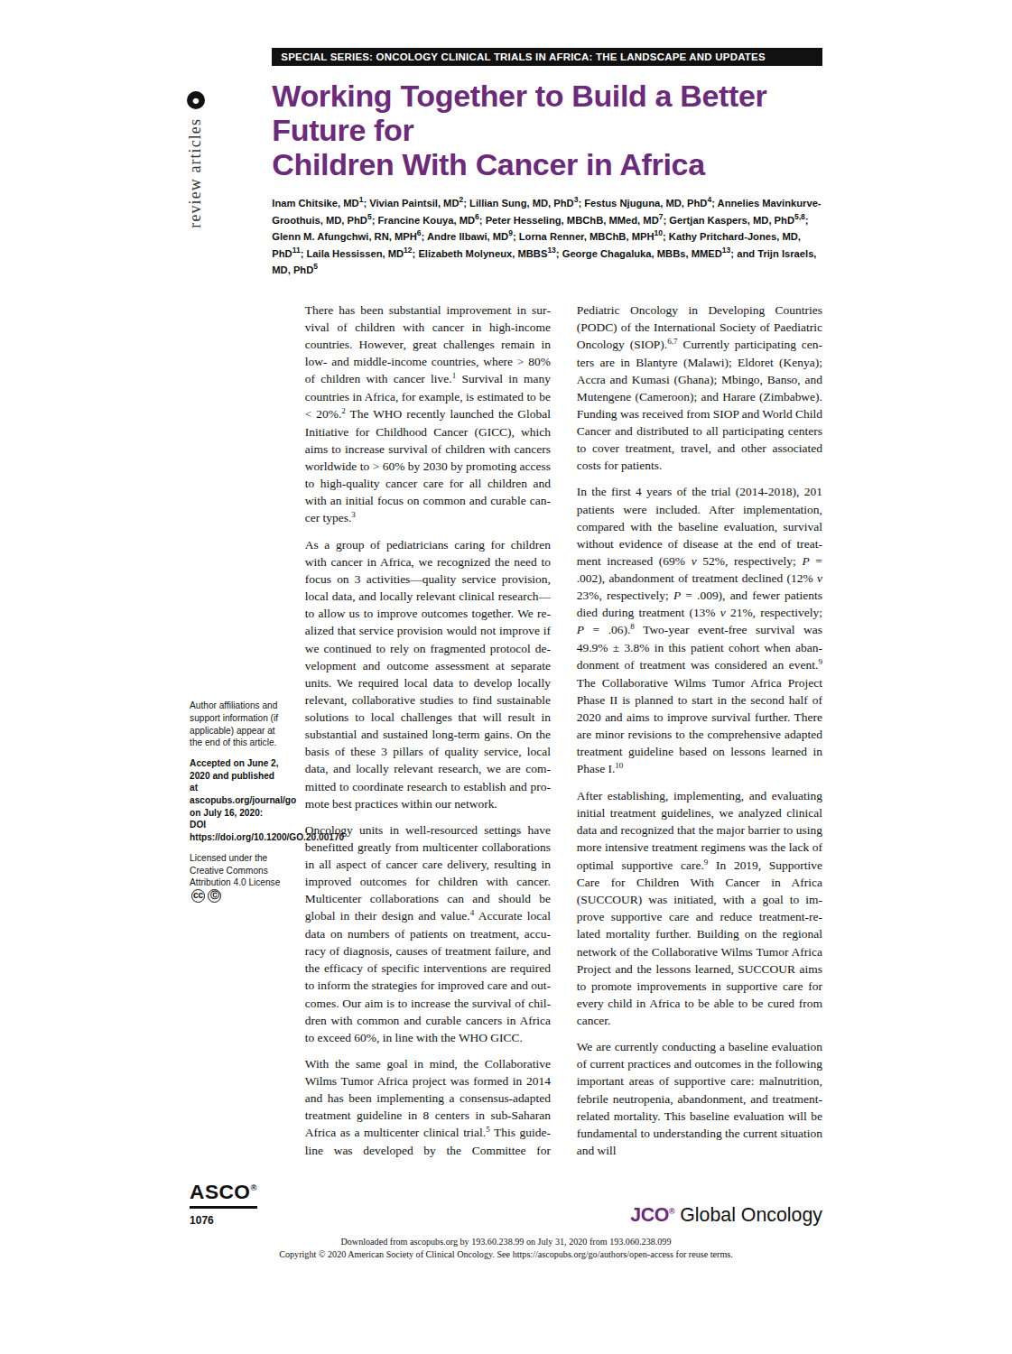Special Series: Oncology Clinical Trials in Africa: The Landscape and Updates
●
review articles
Working Together to Build a Better Future for
Children With Cancer in Africa
Inam Chitsike, MD1; Vivian Paintsil, MD2; Lillian Sung, MD, PhD3; Festus Njuguna, MD, PhD4; Annelies Mavinkurve-Groothuis, MD, PhD5; Francine Kouya, MD6; Peter Hesseling, MBChB, MMed, MD7; Gertjan Kaspers, MD, PhD5,8; Glenn M. Afungchwi, RN, MPH6; Andre Ilbawi, MD9; Lorna Renner, MBChB, MPH10; Kathy Pritchard-Jones, MD, PhD11; Laila Hessissen, MD12; Elizabeth Molyneux, MBBS13; George Chagaluka, MBBs, MMED13; and Trijn Israels, MD, PhD5
Author affiliations and support information (if applicable) appear at the end of this article.
Accepted on June 2, 2020 and published at ascopubs.org/journal/go on July 16, 2020: DOI https://doi.org/10.1200/GO.20.00170
Licensed under the Creative Commons Attribution 4.0 License ccⒸ
There has been substantial improvement in survival of children with cancer in high-income countries. However, great challenges remain in low- and middle-income countries, where > 80% of children with cancer live.1 Survival in many countries in Africa, for example, is estimated to be < 20%.2 The WHO recently launched the Global Initiative for Childhood Cancer (GICC), which aims to increase survival of children with cancers worldwide to > 60% by 2030 by promoting access to high-quality cancer care for all children and with an initial focus on common and curable cancer types.3
As a group of pediatricians caring for children with cancer in Africa, we recognized the need to focus on 3 activities—quality service provision, local data, and locally relevant clinical research—to allow us to improve outcomes together. We realized that service provision would not improve if we continued to rely on fragmented protocol development and outcome assessment at separate units. We required local data to develop locally relevant, collaborative studies to find sustainable solutions to local challenges that will result in substantial and sustained long-term gains. On the basis of these 3 pillars of quality service, local data, and locally relevant research, we are committed to coordinate research to establish and promote best practices within our network.
Oncology units in well-resourced settings have benefitted greatly from multicenter collaborations in all aspect of cancer care delivery, resulting in improved outcomes for children with cancer. Multicenter collaborations can and should be global in their design and value.4 Accurate local data on numbers of patients on treatment, accuracy of diagnosis, causes of treatment failure, and the efficacy of specific interventions are required to inform the strategies for improved care and outcomes. Our aim is to increase the survival of children with common and curable cancers in Africa to exceed 60%, in line with the WHO GICC.
With the same goal in mind, the Collaborative Wilms Tumor Africa project was formed in 2014 and has been implementing a consensus-adapted treatment guideline in 8 centers in sub-Saharan Africa as a multicenter clinical trial.5 This guideline was developed by the Committee for Pediatric Oncology in Developing Countries (PODC) of the International Society of Paediatric Oncology (SIOP).6,7 Currently participating centers are in Blantyre (Malawi); Eldoret (Kenya); Accra and Kumasi (Ghana); Mbingo, Banso, and Mutengene (Cameroon); and Harare (Zimbabwe). Funding was received from SIOP and World Child Cancer and distributed to all participating centers to cover treatment, travel, and other associated costs for patients.
In the first 4 years of the trial (2014-2018), 201 patients were included. After implementation, compared with the baseline evaluation, survival without evidence of disease at the end of treatment increased (69% v 52%, respectively; P = .002), abandonment of treatment declined (12% v 23%, respectively; P = .009), and fewer patients died during treatment (13% v 21%, respectively; P = .06).8 Two-year event-free survival was 49.9% ± 3.8% in this patient cohort when abandonment of treatment was considered an event.9 The Collaborative Wilms Tumor Africa Project Phase II is planned to start in the second half of 2020 and aims to improve survival further. There are minor revisions to the comprehensive adapted treatment guideline based on lessons learned in Phase I.10
After establishing, implementing, and evaluating initial treatment guidelines, we analyzed clinical data and recognized that the major barrier to using more intensive treatment regimens was the lack of optimal supportive care.9 In 2019, Supportive Care for Children With Cancer in Africa (SUCCOUR) was initiated, with a goal to improve supportive care and reduce treatment-related mortality further. Building on the regional network of the Collaborative Wilms Tumor Africa Project and the lessons learned, SUCCOUR aims to promote improvements in supportive care for every child in Africa to be able to be cured from cancer.
We are currently conducting a baseline evaluation of current practices and outcomes in the following important areas of supportive care: malnutrition, febrile neutropenia, abandonment, and treatment-related mortality. This baseline evaluation will be fundamental to understanding the current situation and will
ASCO®
1076
JCO® Global Oncology
Downloaded from ascopubs.org by 193.60.238.99 on July 31, 2020 from 193.060.238.099
Copyright © 2020 American Society of Clinical Oncology. See https://ascopubs.org/go/authors/open-access for reuse terms.